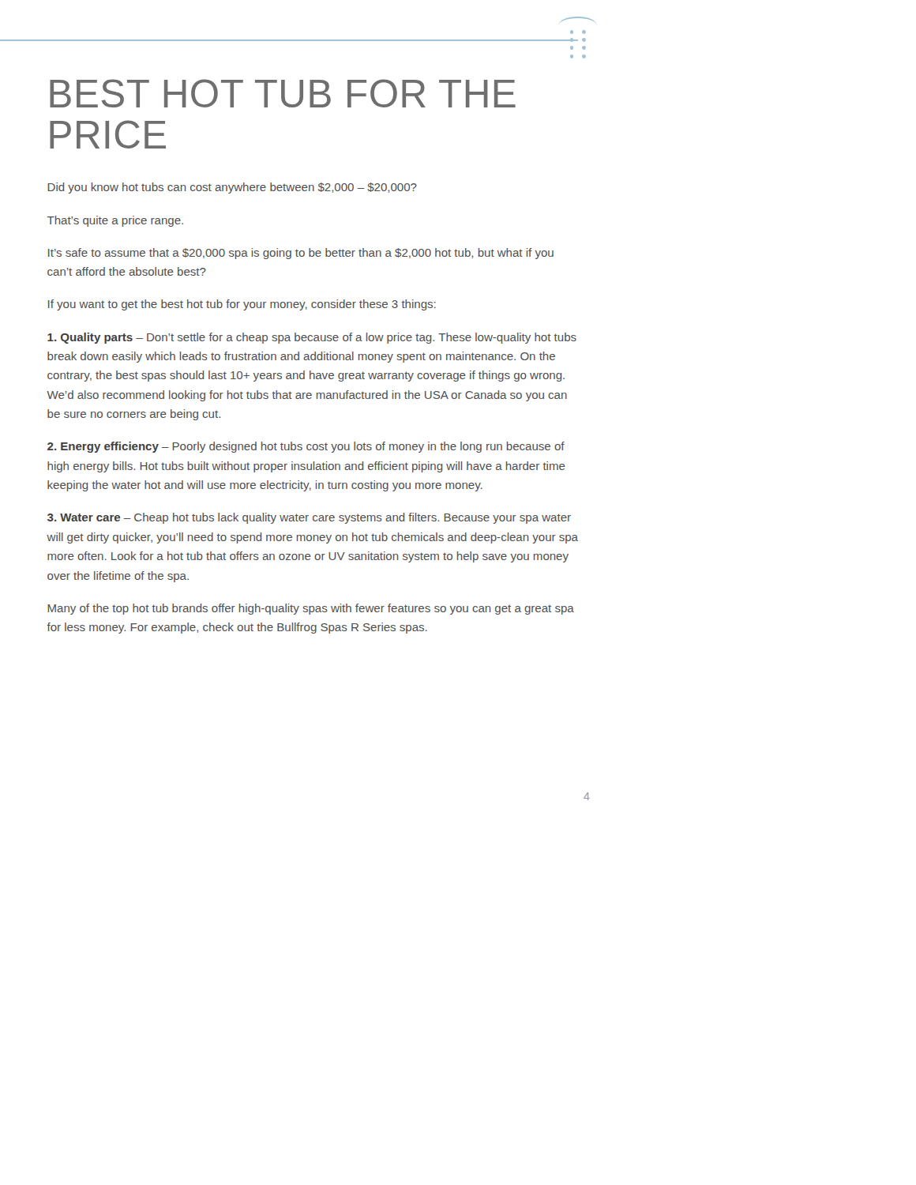Best Hot Tub for the Price
Did you know hot tubs can cost anywhere between $2,000 – $20,000?
That’s quite a price range.
It’s safe to assume that a $20,000 spa is going to be better than a $2,000 hot tub, but what if you can’t afford the absolute best?
If you want to get the best hot tub for your money, consider these 3 things:
1. Quality parts – Don’t settle for a cheap spa because of a low price tag. These low-quality hot tubs break down easily which leads to frustration and additional money spent on maintenance. On the contrary, the best spas should last 10+ years and have great warranty coverage if things go wrong. We’d also recommend looking for hot tubs that are manufactured in the USA or Canada so you can be sure no corners are being cut.
2. Energy efficiency – Poorly designed hot tubs cost you lots of money in the long run because of high energy bills. Hot tubs built without proper insulation and efficient piping will have a harder time keeping the water hot and will use more electricity, in turn costing you more money.
3. Water care – Cheap hot tubs lack quality water care systems and filters. Because your spa water will get dirty quicker, you’ll need to spend more money on hot tub chemicals and deep-clean your spa more often. Look for a hot tub that offers an ozone or UV sanitation system to help save you money over the lifetime of the spa.
Many of the top hot tub brands offer high-quality spas with fewer features so you can get a great spa for less money. For example, check out the Bullfrog Spas R Series spas.
4